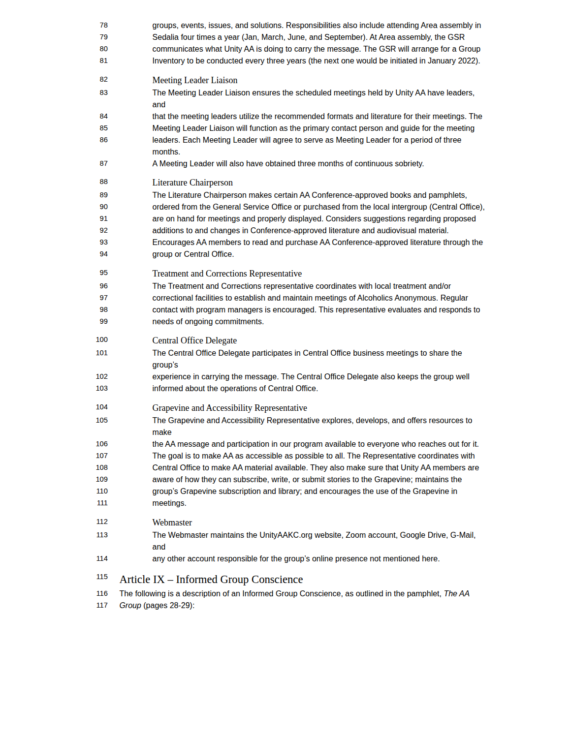78
groups, events, issues, and solutions. Responsibilities also include attending Area assembly in
79
Sedalia four times a year (Jan, March, June, and September). At Area assembly, the GSR
80
communicates what Unity AA is doing to carry the message. The GSR will arrange for a Group
81
Inventory to be conducted every three years (the next one would be initiated in January 2022).
82
Meeting Leader Liaison
83
The Meeting Leader Liaison ensures the scheduled meetings held by Unity AA have leaders, and
84
that the meeting leaders utilize the recommended formats and literature for their meetings. The
85
Meeting Leader Liaison will function as the primary contact person and guide for the meeting
86
leaders. Each Meeting Leader will agree to serve as Meeting Leader for a period of three months.
87
A Meeting Leader will also have obtained three months of continuous sobriety.
88
Literature Chairperson
89
The Literature Chairperson makes certain AA Conference-approved books and pamphlets,
90
ordered from the General Service Office or purchased from the local intergroup (Central Office),
91
are on hand for meetings and properly displayed. Considers suggestions regarding proposed
92
additions to and changes in Conference-approved literature and audiovisual material.
93
Encourages AA members to read and purchase AA Conference-approved literature through the
94
group or Central Office.
95
Treatment and Corrections Representative
96
The Treatment and Corrections representative coordinates with local treatment and/or
97
correctional facilities to establish and maintain meetings of Alcoholics Anonymous. Regular
98
contact with program managers is encouraged. This representative evaluates and responds to
99
needs of ongoing commitments.
100
Central Office Delegate
101
The Central Office Delegate participates in Central Office business meetings to share the group’s
102
experience in carrying the message. The Central Office Delegate also keeps the group well
103
informed about the operations of Central Office.
104
Grapevine and Accessibility Representative
105
The Grapevine and Accessibility Representative explores, develops, and offers resources to make
106
the AA message and participation in our program available to everyone who reaches out for it.
107
The goal is to make AA as accessible as possible to all. The Representative coordinates with
108
Central Office to make AA material available. They also make sure that Unity AA members are
109
aware of how they can subscribe, write, or submit stories to the Grapevine; maintains the
110
group’s Grapevine subscription and library; and encourages the use of the Grapevine in
111
meetings.
112
Webmaster
113
The Webmaster maintains the UnityAAKC.org website, Zoom account, Google Drive, G-Mail, and
114
any other account responsible for the group’s online presence not mentioned here.
115
Article IX – Informed Group Conscience
116
The following is a description of an Informed Group Conscience, as outlined in the pamphlet, The AA
117
Group (pages 28-29):